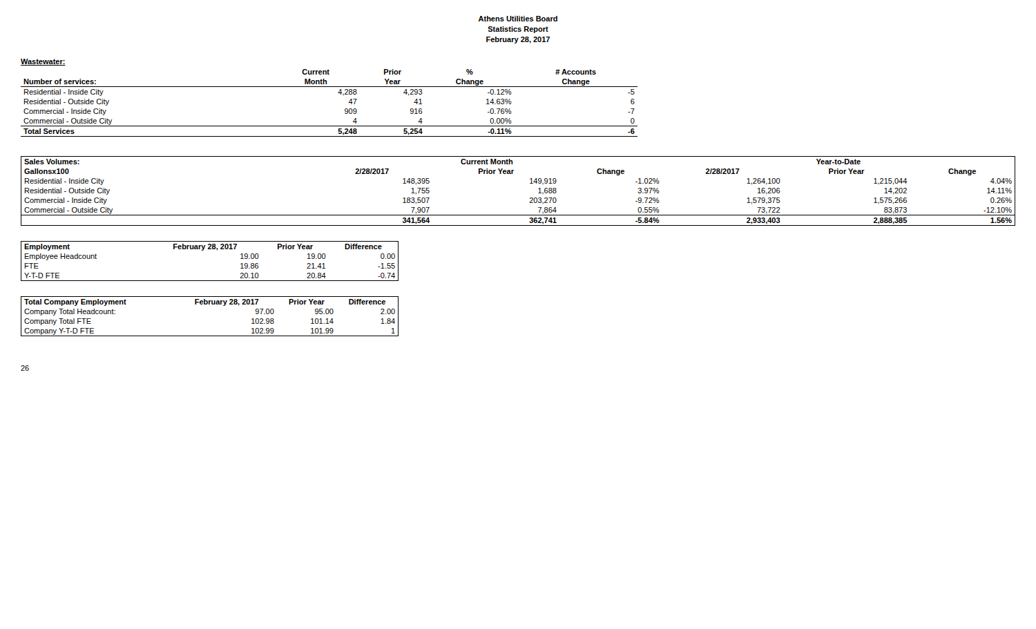Athens Utilities Board
Statistics Report
February 28, 2017
Wastewater:
| | Current | Prior | % | # Accounts |
| --- | --- | --- | --- | --- |
| Number of services: | Month | Year | Change | Change |
| Residential - Inside City | 4,288 | 4,293 | -0.12% | -5 |
| Residential - Outside City | 47 | 41 | 14.63% | 6 |
| Commercial - Inside City | 909 | 916 | -0.76% | -7 |
| Commercial - Outside City | 4 | 4 | 0.00% | 0 |
| Total Services | 5,248 | 5,254 | -0.11% | -6 |
| Sales Volumes: | Current Month | Year-to-Date |
| --- | --- | --- |
| Gallonsx100 | 2/28/2017 | Prior Year | Change | 2/28/2017 | Prior Year | Change |
| Residential - Inside City | 148,395 | 149,919 | -1.02% | 1,264,100 | 1,215,044 | 4.04% |
| Residential - Outside City | 1,755 | 1,688 | 3.97% | 16,206 | 14,202 | 14.11% |
| Commercial - Inside City | 183,507 | 203,270 | -9.72% | 1,579,375 | 1,575,266 | 0.26% |
| Commercial - Outside City | 7,907 | 7,864 | 0.55% | 73,722 | 83,873 | -12.10% |
| | 341,564 | 362,741 | -5.84% | 2,933,403 | 2,888,385 | 1.56% |
| Employment | February 28, 2017 | Prior Year | Difference |
| --- | --- | --- | --- |
| Employee Headcount | 19.00 | 19.00 | 0.00 |
| FTE | 19.86 | 21.41 | -1.55 |
| Y-T-D FTE | 20.10 | 20.84 | -0.74 |
| Total Company Employment | February 28, 2017 | Prior Year | Difference |
| --- | --- | --- | --- |
| Company Total Headcount: | 97.00 | 95.00 | 2.00 |
| Company Total FTE | 102.98 | 101.14 | 1.84 |
| Company Y-T-D FTE | 102.99 | 101.99 | 1 |
26